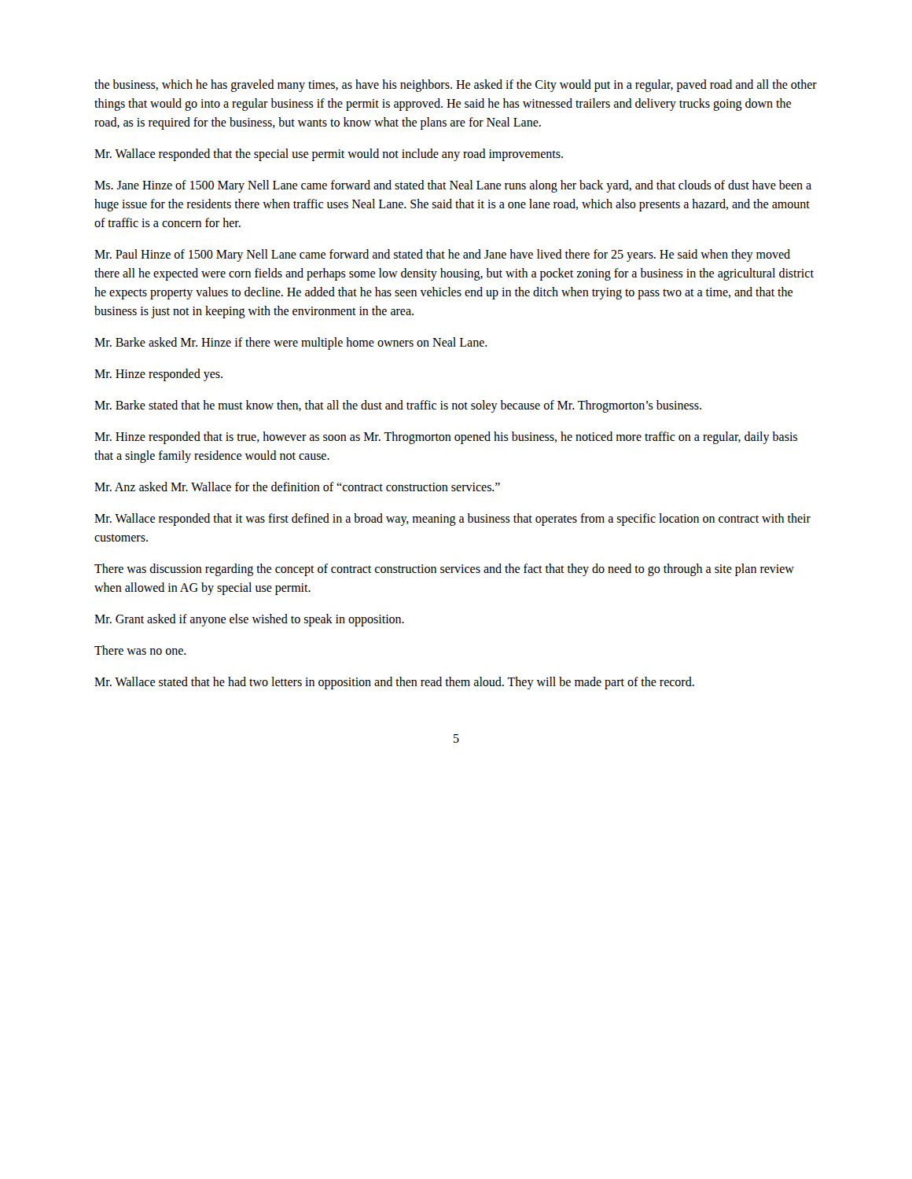the business, which he has graveled many times, as have his neighbors. He asked if the City would put in a regular, paved road and all the other things that would go into a regular business if the permit is approved. He said he has witnessed trailers and delivery trucks going down the road, as is required for the business, but wants to know what the plans are for Neal Lane.
Mr. Wallace responded that the special use permit would not include any road improvements.
Ms. Jane Hinze of 1500 Mary Nell Lane came forward and stated that Neal Lane runs along her back yard, and that clouds of dust have been a huge issue for the residents there when traffic uses Neal Lane. She said that it is a one lane road, which also presents a hazard, and the amount of traffic is a concern for her.
Mr. Paul Hinze of 1500 Mary Nell Lane came forward and stated that he and Jane have lived there for 25 years. He said when they moved there all he expected were corn fields and perhaps some low density housing, but with a pocket zoning for a business in the agricultural district he expects property values to decline. He added that he has seen vehicles end up in the ditch when trying to pass two at a time, and that the business is just not in keeping with the environment in the area.
Mr. Barke asked Mr. Hinze if there were multiple home owners on Neal Lane.
Mr. Hinze responded yes.
Mr. Barke stated that he must know then, that all the dust and traffic is not soley because of Mr. Throgmorton’s business.
Mr. Hinze responded that is true, however as soon as Mr. Throgmorton opened his business, he noticed more traffic on a regular, daily basis that a single family residence would not cause.
Mr. Anz asked Mr. Wallace for the definition of “contract construction services.”
Mr. Wallace responded that it was first defined in a broad way, meaning a business that operates from a specific location on contract with their customers.
There was discussion regarding the concept of contract construction services and the fact that they do need to go through a site plan review when allowed in AG by special use permit.
Mr. Grant asked if anyone else wished to speak in opposition.
There was no one.
Mr. Wallace stated that he had two letters in opposition and then read them aloud. They will be made part of the record.
5